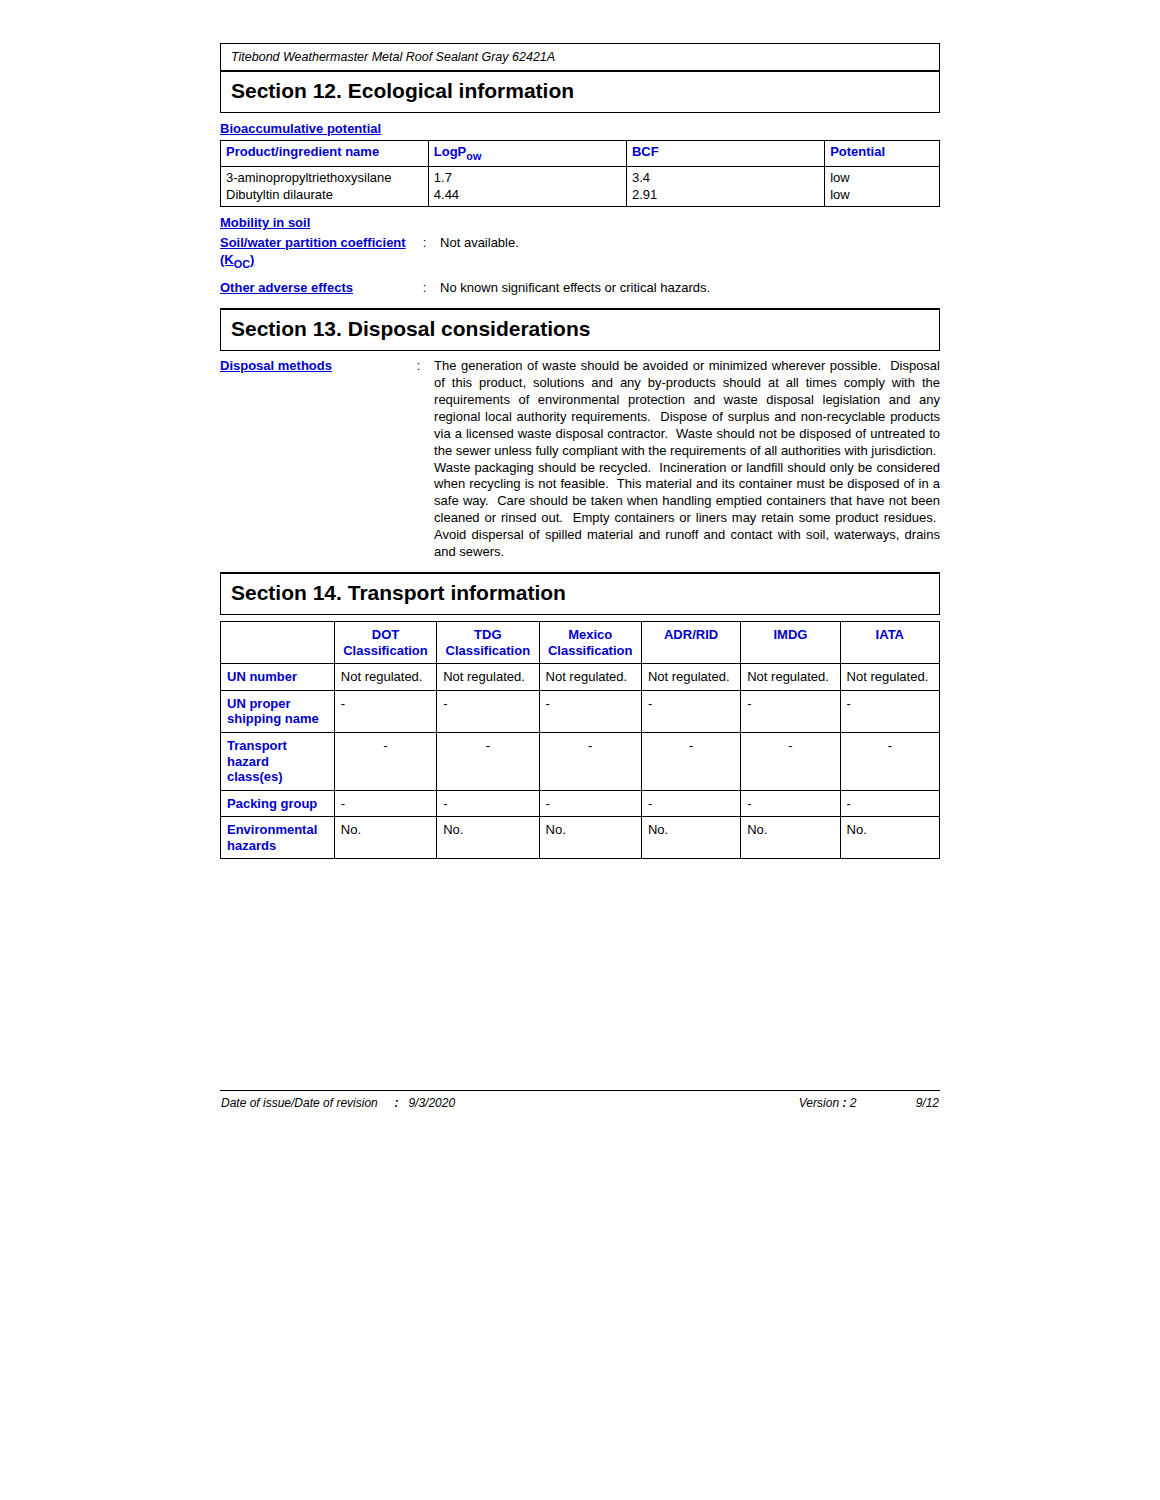Titebond Weathermaster Metal Roof Sealant Gray 62421A
Section 12. Ecological information
Bioaccumulative potential
| Product/ingredient name | LogP ow | BCF | Potential |
| --- | --- | --- | --- |
| 3-aminopropyltriethoxysilane Dibutyltin dilaurate | 1.7 4.44 | 3.4 2.91 | low low |
Mobility in soil
| Soil/water partition coefficient (K OC ) | : | Not available. |
| Other adverse effects | : | No known significant effects or critical hazards. |
Section 13. Disposal considerations
| Disposal methods | : | The generation of waste should be avoided or minimized wherever possible. Disposal of this product, solutions and any by-products should at all times comply with the requirements of environmental protection and waste disposal legislation and any regional local authority requirements. Dispose of surplus and non-recyclable products via a licensed waste disposal contractor. Waste should not be disposed of untreated to the sewer unless fully compliant with the requirements of all authorities with jurisdiction. Waste packaging should be recycled. Incineration or landfill should only be considered when recycling is not feasible. This material and its container must be disposed of in a safe way. Care should be taken when handling emptied containers that have not been cleaned or rinsed out. Empty containers or liners may retain some product residues. Avoid dispersal of spilled material and runoff and contact with soil, waterways, drains and sewers. |
Section 14. Transport information
| | DOT Classification | TDG Classification | Mexico Classification | ADR/RID | IMDG | IATA |
| --- | --- | --- | --- | --- | --- | --- |
| UN number | Not regulated. | Not regulated. | Not regulated. | Not regulated. | Not regulated. | Not regulated. |
| UN proper shipping name | - | - | - | - | - | - |
| Transport hazard class(es) | - | - | - | - | - | - |
| Packing group | - | - | - | - | - | - |
| Environmental hazards | No. | No. | No. | No. | No. | No. |
| Date of issue/Date of revision : 9/3/2020 | Version : 2 | 9/12 |